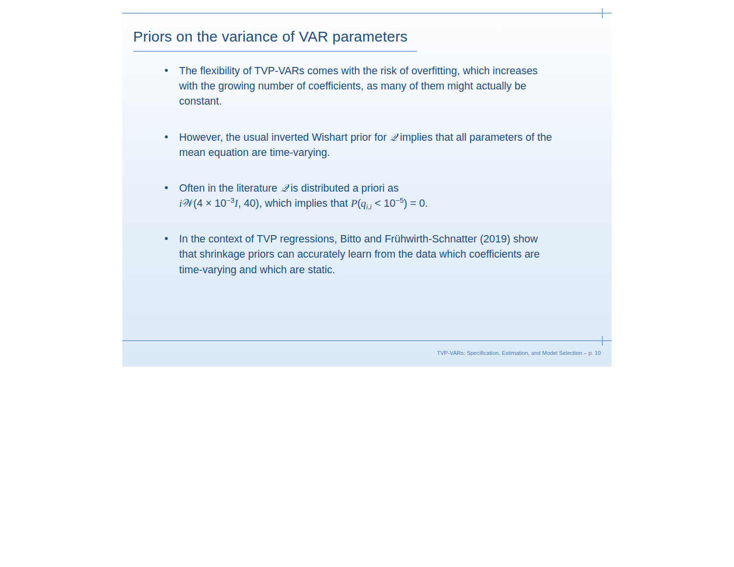Priors on the variance of VAR parameters
The flexibility of TVP-VARs comes with the risk of overfitting, which increases with the growing number of coefficients, as many of them might actually be constant.
However, the usual inverted Wishart prior for 𝒬 implies that all parameters of the mean equation are time-varying.
Often in the literature 𝒬 is distributed a priori as
i𝒲(4 × 10−3I, 40), which implies that P(qi,i < 10−5) = 0.
In the context of TVP regressions, Bitto and Frühwirth-Schnatter (2019) show that shrinkage priors can accurately learn from the data which coefficients are time-varying and which are static.
TVP-VARs: Specification, Estimation, and Model Selection – p. 10